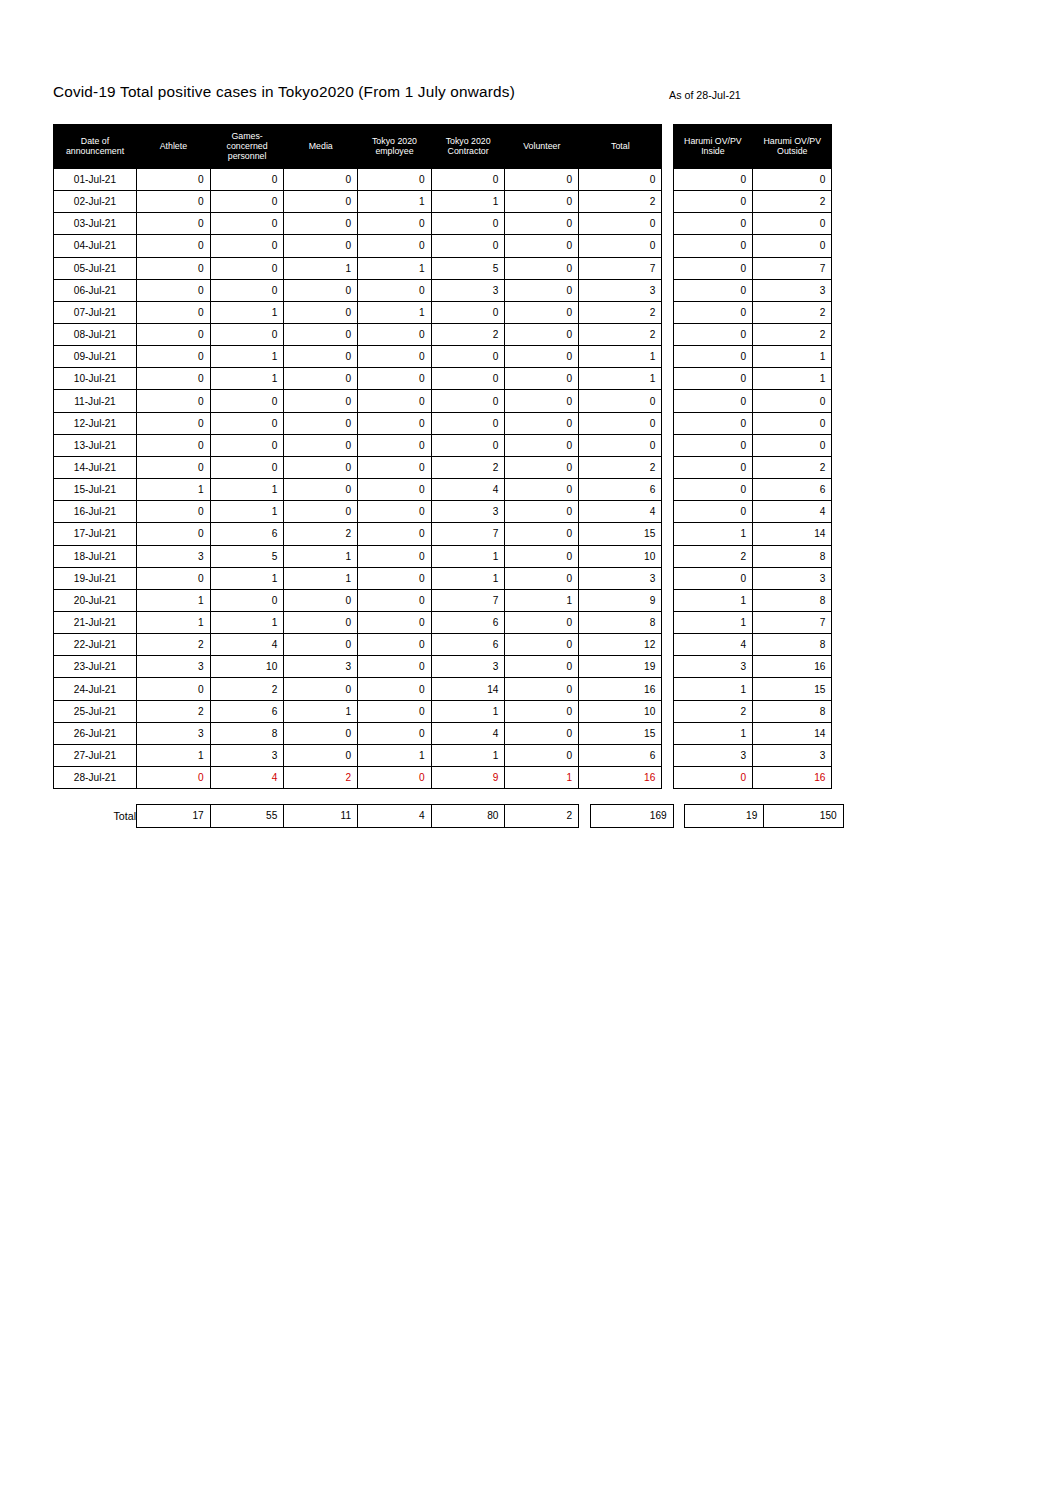Covid-19 Total positive cases in Tokyo2020 (From 1 July onwards)
As of 28-Jul-21
| / Date of announcement / Athlete / Games-concerned personnel / Media / Tokyo 2020 employee / Tokyo 2020 Contractor / Volunteer / / --- / --- / --- / --- / --- / --- / --- / / 01-Jul-21 / 0 / 0 / 0 / 0 / 0 / 0 / / 02-Jul-21 / 0 / 0 / 0 / 1 / 1 / 0 / / 03-Jul-21 / 0 / 0 / 0 / 0 / 0 / 0 / / 04-Jul-21 / 0 / 0 / 0 / 0 / 0 / 0 / / 05-Jul-21 / 0 / 0 / 1 / 1 / 5 / 0 / / 06-Jul-21 / 0 / 0 / 0 / 0 / 3 / 0 / / 07-Jul-21 / 0 / 1 / 0 / 1 / 0 / 0 / / 08-Jul-21 / 0 / 0 / 0 / 0 / 2 / 0 / / 09-Jul-21 / 0 / 1 / 0 / 0 / 0 / 0 / / 10-Jul-21 / 0 / 1 / 0 / 0 / 0 / 0 / / 11-Jul-21 / 0 / 0 / 0 / 0 / 0 / 0 / / 12-Jul-21 / 0 / 0 / 0 / 0 / 0 / 0 / / 13-Jul-21 / 0 / 0 / 0 / 0 / 0 / 0 / / 14-Jul-21 / 0 / 0 / 0 / 0 / 2 / 0 / / 15-Jul-21 / 1 / 1 / 0 / 0 / 4 / 0 / / 16-Jul-21 / 0 / 1 / 0 / 0 / 3 / 0 / / 17-Jul-21 / 0 / 6 / 2 / 0 / 7 / 0 / / 18-Jul-21 / 3 / 5 / 1 / 0 / 1 / 0 / / 19-Jul-21 / 0 / 1 / 1 / 0 / 1 / 0 / / 20-Jul-21 / 1 / 0 / 0 / 0 / 7 / 1 / / 21-Jul-21 / 1 / 1 / 0 / 0 / 6 / 0 / / 22-Jul-21 / 2 / 4 / 0 / 0 / 6 / 0 / / 23-Jul-21 / 3 / 10 / 3 / 0 / 3 / 0 / / 24-Jul-21 / 0 / 2 / 0 / 0 / 14 / 0 / / 25-Jul-21 / 2 / 6 / 1 / 0 / 1 / 0 / / 26-Jul-21 / 3 / 8 / 0 / 0 / 4 / 0 / / 27-Jul-21 / 1 / 3 / 0 / 1 / 1 / 0 / / 28-Jul-21 / 0 / 4 / 2 / 0 / 9 / 1 / | | / Total / / --- / / 0 / / 2 / / 0 / / 0 / / 7 / / 3 / / 2 / / 2 / / 1 / / 1 / / 0 / / 0 / / 0 / / 2 / / 6 / / 4 / / 15 / / 10 / / 3 / / 9 / / 8 / / 12 / / 19 / / 16 / / 10 / / 15 / / 6 / / 16 / | | / Harumi OV/PV Inside / Harumi OV/PV Outside / / --- / --- / / 0 / 0 / / 0 / 2 / / 0 / 0 / / 0 / 0 / / 0 / 7 / / 0 / 3 / / 0 / 2 / / 0 / 2 / / 0 / 1 / / 0 / 1 / / 0 / 0 / / 0 / 0 / / 0 / 0 / / 0 / 2 / / 0 / 6 / / 0 / 4 / / 1 / 14 / / 2 / 8 / / 0 / 3 / / 1 / 8 / / 1 / 7 / / 4 / 8 / / 3 / 16 / / 1 / 15 / / 2 / 8 / / 1 / 14 / / 3 / 3 / / 0 / 16 / |
| Total | / 17 / 55 / 11 / 4 / 80 / 2 / | | / 169 / | | / 19 / 150 / |